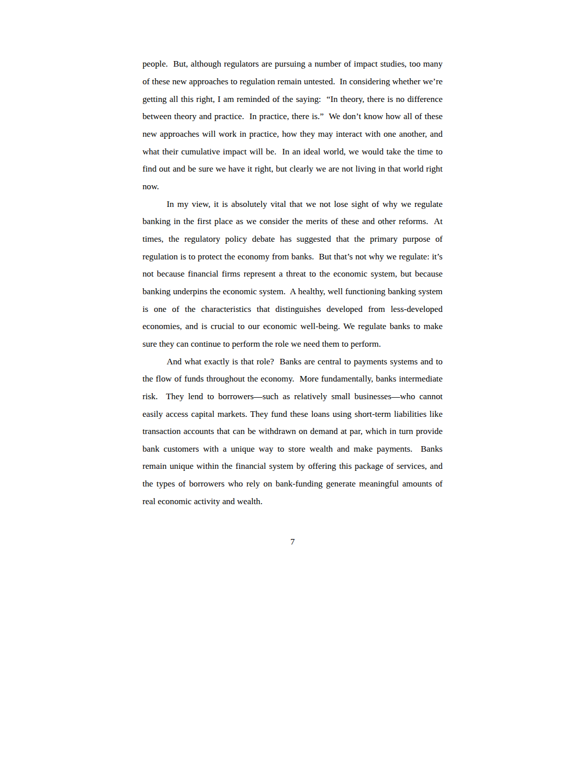people. But, although regulators are pursuing a number of impact studies, too many of these new approaches to regulation remain untested. In considering whether we’re getting all this right, I am reminded of the saying: “In theory, there is no difference between theory and practice. In practice, there is.” We don’t know how all of these new approaches will work in practice, how they may interact with one another, and what their cumulative impact will be. In an ideal world, we would take the time to find out and be sure we have it right, but clearly we are not living in that world right now.
In my view, it is absolutely vital that we not lose sight of why we regulate banking in the first place as we consider the merits of these and other reforms. At times, the regulatory policy debate has suggested that the primary purpose of regulation is to protect the economy from banks. But that’s not why we regulate: it’s not because financial firms represent a threat to the economic system, but because banking underpins the economic system. A healthy, well functioning banking system is one of the characteristics that distinguishes developed from less-developed economies, and is crucial to our economic well-being. We regulate banks to make sure they can continue to perform the role we need them to perform.
And what exactly is that role? Banks are central to payments systems and to the flow of funds throughout the economy. More fundamentally, banks intermediate risk. They lend to borrowers—such as relatively small businesses—who cannot easily access capital markets. They fund these loans using short-term liabilities like transaction accounts that can be withdrawn on demand at par, which in turn provide bank customers with a unique way to store wealth and make payments. Banks remain unique within the financial system by offering this package of services, and the types of borrowers who rely on bank-funding generate meaningful amounts of real economic activity and wealth.
7